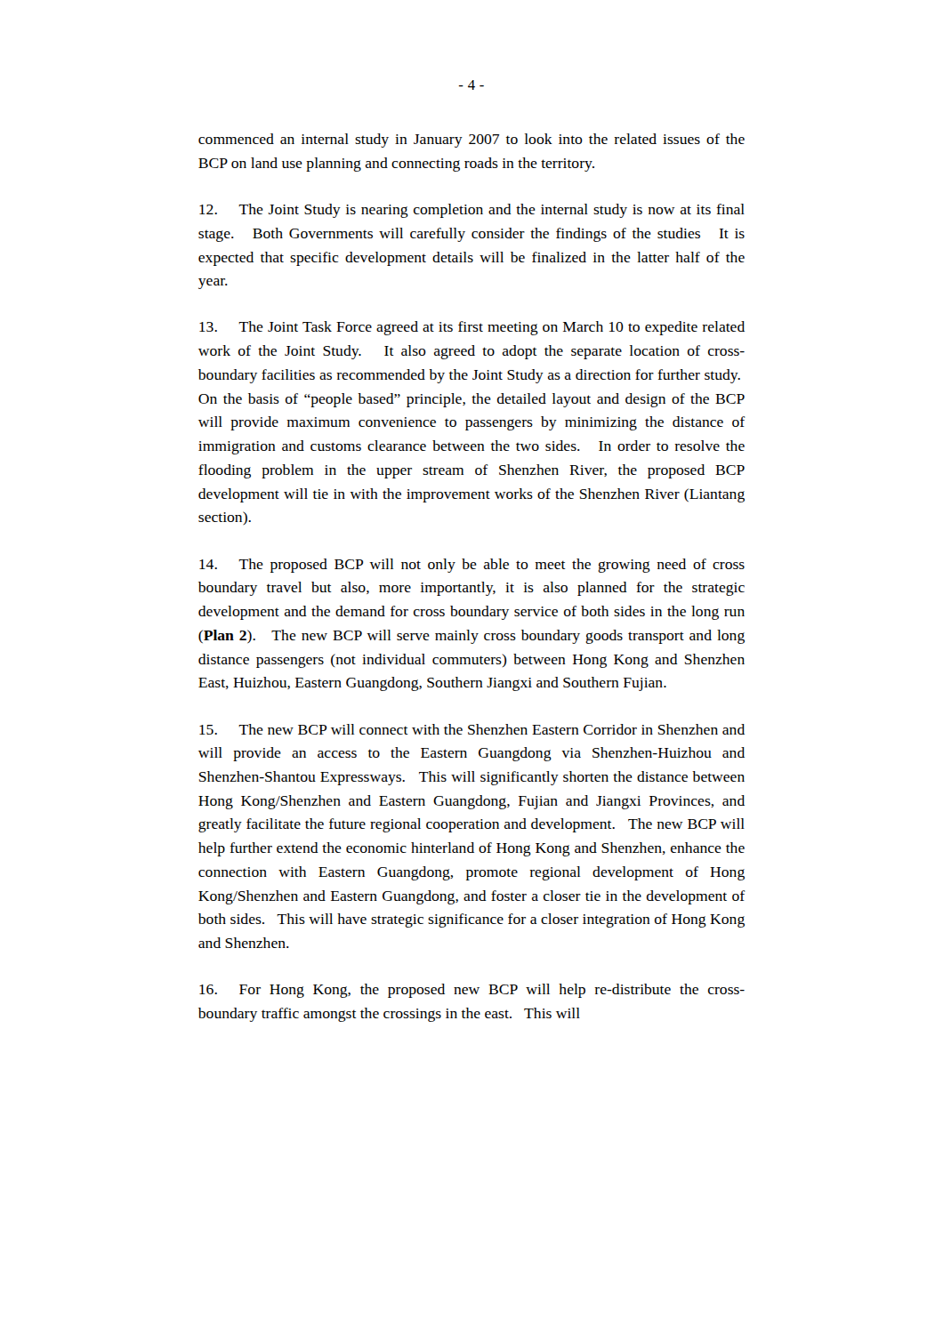- 4 -
commenced an internal study in January 2007 to look into the related issues of the BCP on land use planning and connecting roads in the territory.
12. The Joint Study is nearing completion and the internal study is now at its final stage. Both Governments will carefully consider the findings of the studies It is expected that specific development details will be finalized in the latter half of the year.
13. The Joint Task Force agreed at its first meeting on March 10 to expedite related work of the Joint Study. It also agreed to adopt the separate location of cross-boundary facilities as recommended by the Joint Study as a direction for further study. On the basis of “people based” principle, the detailed layout and design of the BCP will provide maximum convenience to passengers by minimizing the distance of immigration and customs clearance between the two sides. In order to resolve the flooding problem in the upper stream of Shenzhen River, the proposed BCP development will tie in with the improvement works of the Shenzhen River (Liantang section).
14. The proposed BCP will not only be able to meet the growing need of cross boundary travel but also, more importantly, it is also planned for the strategic development and the demand for cross boundary service of both sides in the long run (Plan 2). The new BCP will serve mainly cross boundary goods transport and long distance passengers (not individual commuters) between Hong Kong and Shenzhen East, Huizhou, Eastern Guangdong, Southern Jiangxi and Southern Fujian.
15. The new BCP will connect with the Shenzhen Eastern Corridor in Shenzhen and will provide an access to the Eastern Guangdong via Shenzhen-Huizhou and Shenzhen-Shantou Expressways. This will significantly shorten the distance between Hong Kong/Shenzhen and Eastern Guangdong, Fujian and Jiangxi Provinces, and greatly facilitate the future regional cooperation and development. The new BCP will help further extend the economic hinterland of Hong Kong and Shenzhen, enhance the connection with Eastern Guangdong, promote regional development of Hong Kong/Shenzhen and Eastern Guangdong, and foster a closer tie in the development of both sides. This will have strategic significance for a closer integration of Hong Kong and Shenzhen.
16. For Hong Kong, the proposed new BCP will help re-distribute the cross-boundary traffic amongst the crossings in the east. This will